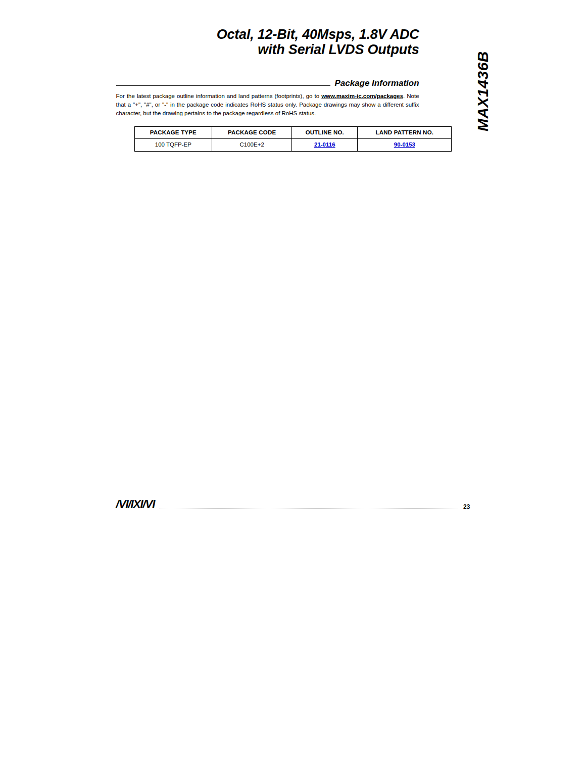MAX1436B
Octal, 12-Bit, 40Msps, 1.8V ADC
with Serial LVDS Outputs
Package Information
For the latest package outline information and land patterns (footprints), go to www.maxim-ic.com/packages. Note that a "+", "#", or "-" in the package code indicates RoHS status only. Package drawings may show a different suffix character, but the drawing pertains to the package regardless of RoHS status.
| PACKAGE TYPE | PACKAGE CODE | OUTLINE NO. | LAND PATTERN NO. |
| --- | --- | --- | --- |
| 100 TQFP-EP | C100E+2 | 21-0116 | 90-0153 |
/VI/IXI/VI
23